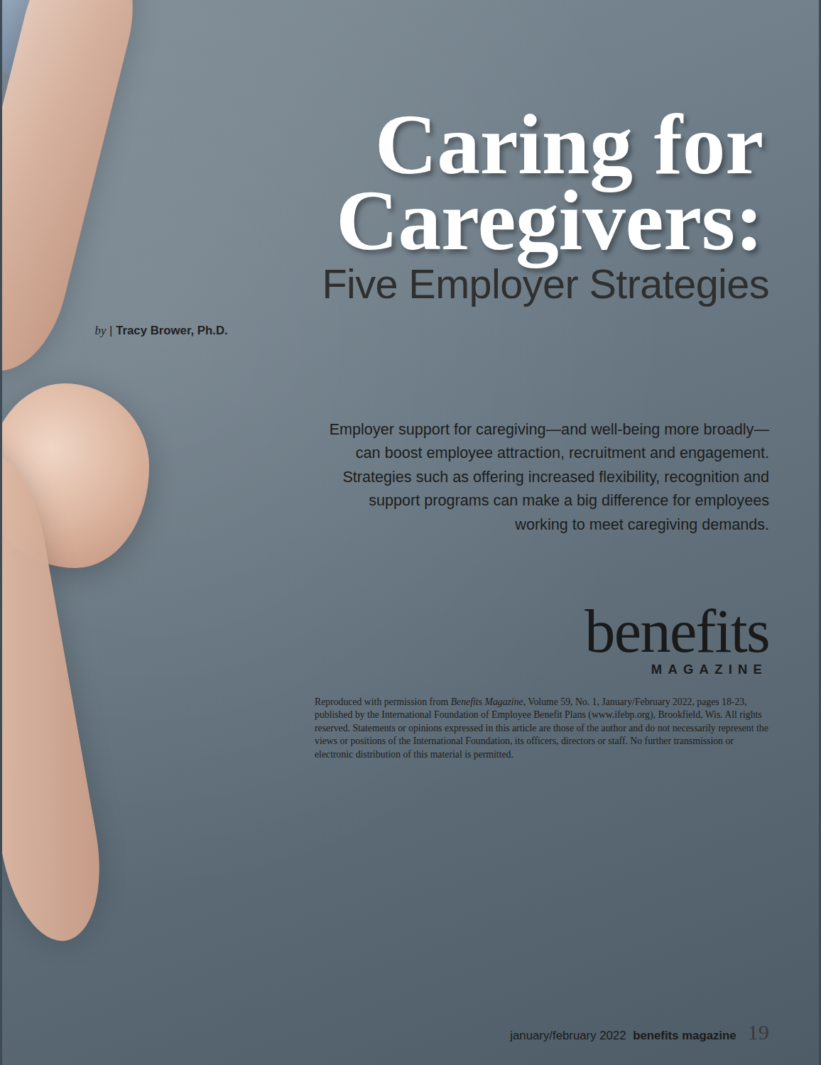Caring for Caregivers:
Five Employer Strategies
by | Tracy Brower, Ph.D.
Employer support for caregiving—and well-being more broadly—can boost employee attraction, recruitment and engagement. Strategies such as offering increased flexibility, recognition and support programs can make a big difference for employees working to meet caregiving demands.
benefits
MAGAZINE
Reproduced with permission from Benefits Magazine, Volume 59, No. 1, January/February 2022, pages 18-23, published by the International Foundation of Employee Benefit Plans (www.ifebp.org), Brookfield, Wis. All rights reserved. Statements or opinions expressed in this article are those of the author and do not necessarily represent the views or positions of the International Foundation, its officers, directors or staff. No further transmission or electronic distribution of this material is permitted.
january/february 2022 benefits magazine 19